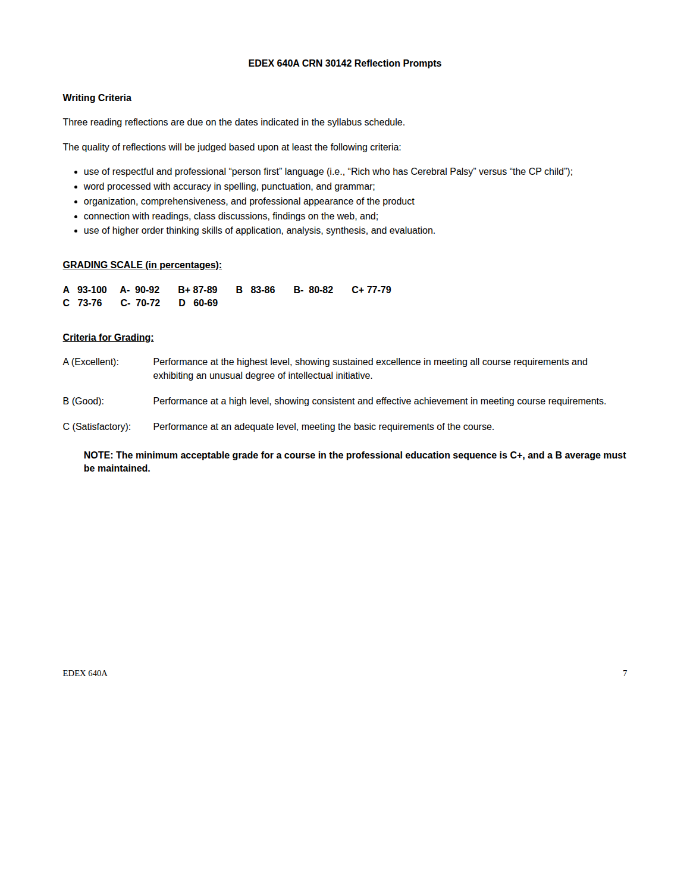EDEX 640A CRN 30142 Reflection Prompts
Writing Criteria
Three reading reflections are due on the dates indicated in the syllabus schedule.
The quality of reflections will be judged based upon at least the following criteria:
use of respectful and professional “person first” language (i.e., “Rich who has Cerebral Palsy” versus “the CP child”);
word processed with accuracy in spelling, punctuation, and grammar;
organization, comprehensiveness, and professional appearance of the product
connection with readings, class discussions, findings on the web, and;
use of higher order thinking skills of application, analysis, synthesis, and evaluation.
GRADING SCALE (in percentages):
A 93-100 A- 90-92 B+ 87-89 B 83-86 B- 80-82 C+ 77-79 C 73-76 C- 70-72 D 60-69
Criteria for Grading:
A (Excellent): Performance at the highest level, showing sustained excellence in meeting all course requirements and exhibiting an unusual degree of intellectual initiative.
B (Good): Performance at a high level, showing consistent and effective achievement in meeting course requirements.
C (Satisfactory): Performance at an adequate level, meeting the basic requirements of the course.
NOTE: The minimum acceptable grade for a course in the professional education sequence is C+, and a B average must be maintained.
EDEX 640A 7